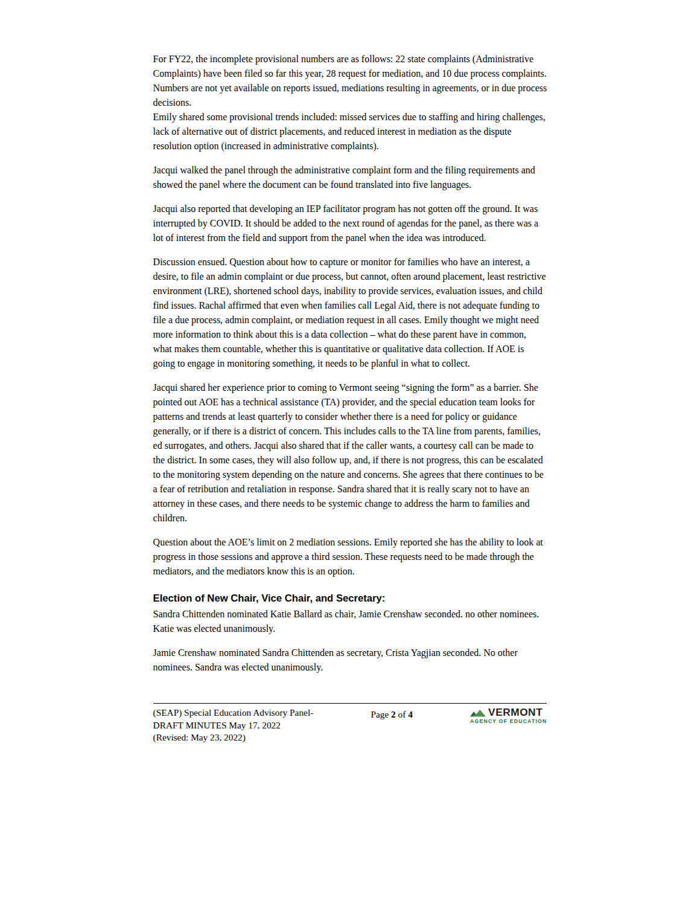For FY22, the incomplete provisional numbers are as follows: 22 state complaints (Administrative Complaints) have been filed so far this year, 28 request for mediation, and 10 due process complaints. Numbers are not yet available on reports issued, mediations resulting in agreements, or in due process decisions.
Emily shared some provisional trends included: missed services due to staffing and hiring challenges, lack of alternative out of district placements, and reduced interest in mediation as the dispute resolution option (increased in administrative complaints).
Jacqui walked the panel through the administrative complaint form and the filing requirements and showed the panel where the document can be found translated into five languages.
Jacqui also reported that developing an IEP facilitator program has not gotten off the ground. It was interrupted by COVID. It should be added to the next round of agendas for the panel, as there was a lot of interest from the field and support from the panel when the idea was introduced.
Discussion ensued. Question about how to capture or monitor for families who have an interest, a desire, to file an admin complaint or due process, but cannot, often around placement, least restrictive environment (LRE), shortened school days, inability to provide services, evaluation issues, and child find issues. Rachal affirmed that even when families call Legal Aid, there is not adequate funding to file a due process, admin complaint, or mediation request in all cases. Emily thought we might need more information to think about this is a data collection – what do these parent have in common, what makes them countable, whether this is quantitative or qualitative data collection. If AOE is going to engage in monitoring something, it needs to be planful in what to collect.
Jacqui shared her experience prior to coming to Vermont seeing “signing the form” as a barrier. She pointed out AOE has a technical assistance (TA) provider, and the special education team looks for patterns and trends at least quarterly to consider whether there is a need for policy or guidance generally, or if there is a district of concern. This includes calls to the TA line from parents, families, ed surrogates, and others. Jacqui also shared that if the caller wants, a courtesy call can be made to the district. In some cases, they will also follow up, and, if there is not progress, this can be escalated to the monitoring system depending on the nature and concerns. She agrees that there continues to be a fear of retribution and retaliation in response. Sandra shared that it is really scary not to have an attorney in these cases, and there needs to be systemic change to address the harm to families and children.
Question about the AOE’s limit on 2 mediation sessions. Emily reported she has the ability to look at progress in those sessions and approve a third session. These requests need to be made through the mediators, and the mediators know this is an option.
Election of New Chair, Vice Chair, and Secretary:
Sandra Chittenden nominated Katie Ballard as chair, Jamie Crenshaw seconded. no other nominees. Katie was elected unanimously.
Jamie Crenshaw nominated Sandra Chittenden as secretary, Crista Yagjian seconded. No other nominees. Sandra was elected unanimously.
(SEAP) Special Education Advisory Panel-
DRAFT MINUTES May 17, 2022
(Revised: May 23, 2022)
Page 2 of 4
VERMONT
AGENCY OF EDUCATION